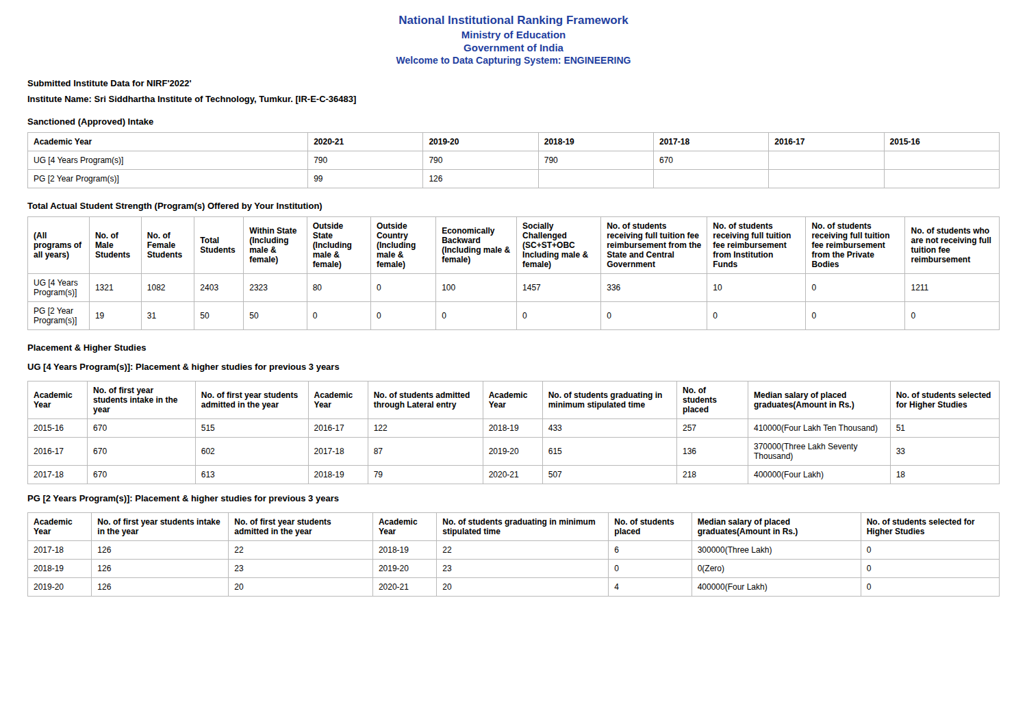National Institutional Ranking Framework
Ministry of Education
Government of India
Welcome to Data Capturing System: ENGINEERING
Submitted Institute Data for NIRF'2022'
Institute Name: Sri Siddhartha Institute of Technology, Tumkur. [IR-E-C-36483]
Sanctioned (Approved) Intake
| Academic Year | 2020-21 | 2019-20 | 2018-19 | 2017-18 | 2016-17 | 2015-16 |
| --- | --- | --- | --- | --- | --- | --- |
| UG [4 Years Program(s)] | 790 | 790 | 790 | 670 | | |
| PG [2 Year Program(s)] | 99 | 126 | | | | |
Total Actual Student Strength (Program(s) Offered by Your Institution)
| (All programs of all years) | No. of Male Students | No. of Female Students | Total Students | Within State (Including male & female) | Outside State (Including male & female) | Outside Country (Including male & female) | Economically Backward (Including male & female) | Socially Challenged (SC+ST+OBC Including male & female) | No. of students receiving full tuition fee reimbursement from the State and Central Government | No. of students receiving full tuition fee reimbursement from Institution Funds | No. of students receiving full tuition fee reimbursement from the Private Bodies | No. of students who are not receiving full tuition fee reimbursement |
| --- | --- | --- | --- | --- | --- | --- | --- | --- | --- | --- | --- | --- |
| UG [4 Years Program(s)] | 1321 | 1082 | 2403 | 2323 | 80 | 0 | 100 | 1457 | 336 | 10 | 0 | 1211 |
| PG [2 Year Program(s)] | 19 | 31 | 50 | 50 | 0 | 0 | 0 | 0 | 0 | 0 | 0 | 0 |
Placement & Higher Studies
UG [4 Years Program(s)]: Placement & higher studies for previous 3 years
| Academic Year | No. of first year students intake in the year | No. of first year students admitted in the year | Academic Year | No. of students admitted through Lateral entry | Academic Year | No. of students graduating in minimum stipulated time | No. of students placed | Median salary of placed graduates(Amount in Rs.) | No. of students selected for Higher Studies |
| --- | --- | --- | --- | --- | --- | --- | --- | --- | --- |
| 2015-16 | 670 | 515 | 2016-17 | 122 | 2018-19 | 433 | 257 | 410000(Four Lakh Ten Thousand) | 51 |
| 2016-17 | 670 | 602 | 2017-18 | 87 | 2019-20 | 615 | 136 | 370000(Three Lakh Seventy Thousand) | 33 |
| 2017-18 | 670 | 613 | 2018-19 | 79 | 2020-21 | 507 | 218 | 400000(Four Lakh) | 18 |
PG [2 Years Program(s)]: Placement & higher studies for previous 3 years
| Academic Year | No. of first year students intake in the year | No. of first year students admitted in the year | Academic Year | No. of students graduating in minimum stipulated time | No. of students placed | Median salary of placed graduates(Amount in Rs.) | No. of students selected for Higher Studies |
| --- | --- | --- | --- | --- | --- | --- | --- |
| 2017-18 | 126 | 22 | 2018-19 | 22 | 6 | 300000(Three Lakh) | 0 |
| 2018-19 | 126 | 23 | 2019-20 | 23 | 0 | 0(Zero) | 0 |
| 2019-20 | 126 | 20 | 2020-21 | 20 | 4 | 400000(Four Lakh) | 0 |